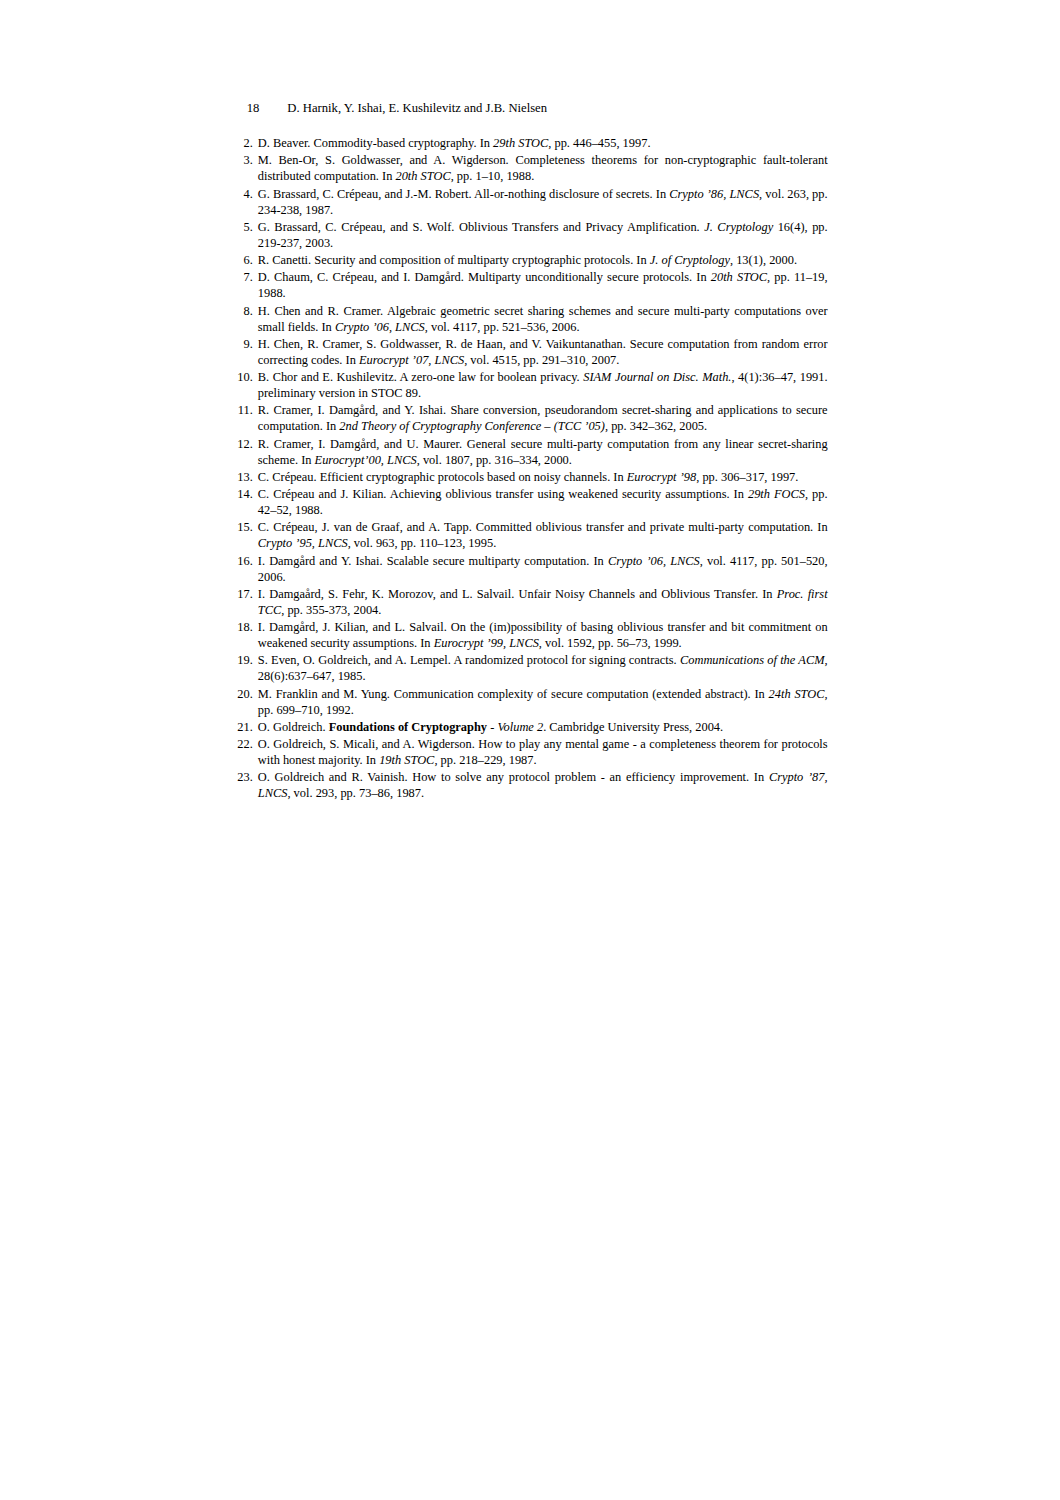18 D. Harnik, Y. Ishai, E. Kushilevitz and J.B. Nielsen
2. D. Beaver. Commodity-based cryptography. In 29th STOC, pp. 446–455, 1997.
3. M. Ben-Or, S. Goldwasser, and A. Wigderson. Completeness theorems for non-cryptographic fault-tolerant distributed computation. In 20th STOC, pp. 1–10, 1988.
4. G. Brassard, C. Crépeau, and J.-M. Robert. All-or-nothing disclosure of secrets. In Crypto ’86, LNCS, vol. 263, pp. 234-238, 1987.
5. G. Brassard, C. Crépeau, and S. Wolf. Oblivious Transfers and Privacy Amplification. J. Cryptology 16(4), pp. 219-237, 2003.
6. R. Canetti. Security and composition of multiparty cryptographic protocols. In J. of Cryptology, 13(1), 2000.
7. D. Chaum, C. Crépeau, and I. Damgård. Multiparty unconditionally secure protocols. In 20th STOC, pp. 11–19, 1988.
8. H. Chen and R. Cramer. Algebraic geometric secret sharing schemes and secure multi-party computations over small fields. In Crypto ’06, LNCS, vol. 4117, pp. 521–536, 2006.
9. H. Chen, R. Cramer, S. Goldwasser, R. de Haan, and V. Vaikuntanathan. Secure computation from random error correcting codes. In Eurocrypt ’07, LNCS, vol. 4515, pp. 291–310, 2007.
10. B. Chor and E. Kushilevitz. A zero-one law for boolean privacy. SIAM Journal on Disc. Math., 4(1):36–47, 1991. preliminary version in STOC 89.
11. R. Cramer, I. Damgård, and Y. Ishai. Share conversion, pseudorandom secret-sharing and applications to secure computation. In 2nd Theory of Cryptography Conference – (TCC ’05), pp. 342–362, 2005.
12. R. Cramer, I. Damgård, and U. Maurer. General secure multi-party computation from any linear secret-sharing scheme. In Eurocrypt’00, LNCS, vol. 1807, pp. 316–334, 2000.
13. C. Crépeau. Efficient cryptographic protocols based on noisy channels. In Eurocrypt ’98, pp. 306–317, 1997.
14. C. Crépeau and J. Kilian. Achieving oblivious transfer using weakened security assumptions. In 29th FOCS, pp. 42–52, 1988.
15. C. Crépeau, J. van de Graaf, and A. Tapp. Committed oblivious transfer and private multi-party computation. In Crypto ’95, LNCS, vol. 963, pp. 110–123, 1995.
16. I. Damgård and Y. Ishai. Scalable secure multiparty computation. In Crypto ’06, LNCS, vol. 4117, pp. 501–520, 2006.
17. I. Damgaård, S. Fehr, K. Morozov, and L. Salvail. Unfair Noisy Channels and Oblivious Transfer. In Proc. first TCC, pp. 355-373, 2004.
18. I. Damgård, J. Kilian, and L. Salvail. On the (im)possibility of basing oblivious transfer and bit commitment on weakened security assumptions. In Eurocrypt ’99, LNCS, vol. 1592, pp. 56–73, 1999.
19. S. Even, O. Goldreich, and A. Lempel. A randomized protocol for signing contracts. Communications of the ACM, 28(6):637–647, 1985.
20. M. Franklin and M. Yung. Communication complexity of secure computation (extended abstract). In 24th STOC, pp. 699–710, 1992.
21. O. Goldreich. Foundations of Cryptography - Volume 2. Cambridge University Press, 2004.
22. O. Goldreich, S. Micali, and A. Wigderson. How to play any mental game - a completeness theorem for protocols with honest majority. In 19th STOC, pp. 218–229, 1987.
23. O. Goldreich and R. Vainish. How to solve any protocol problem - an efficiency improvement. In Crypto ’87, LNCS, vol. 293, pp. 73–86, 1987.